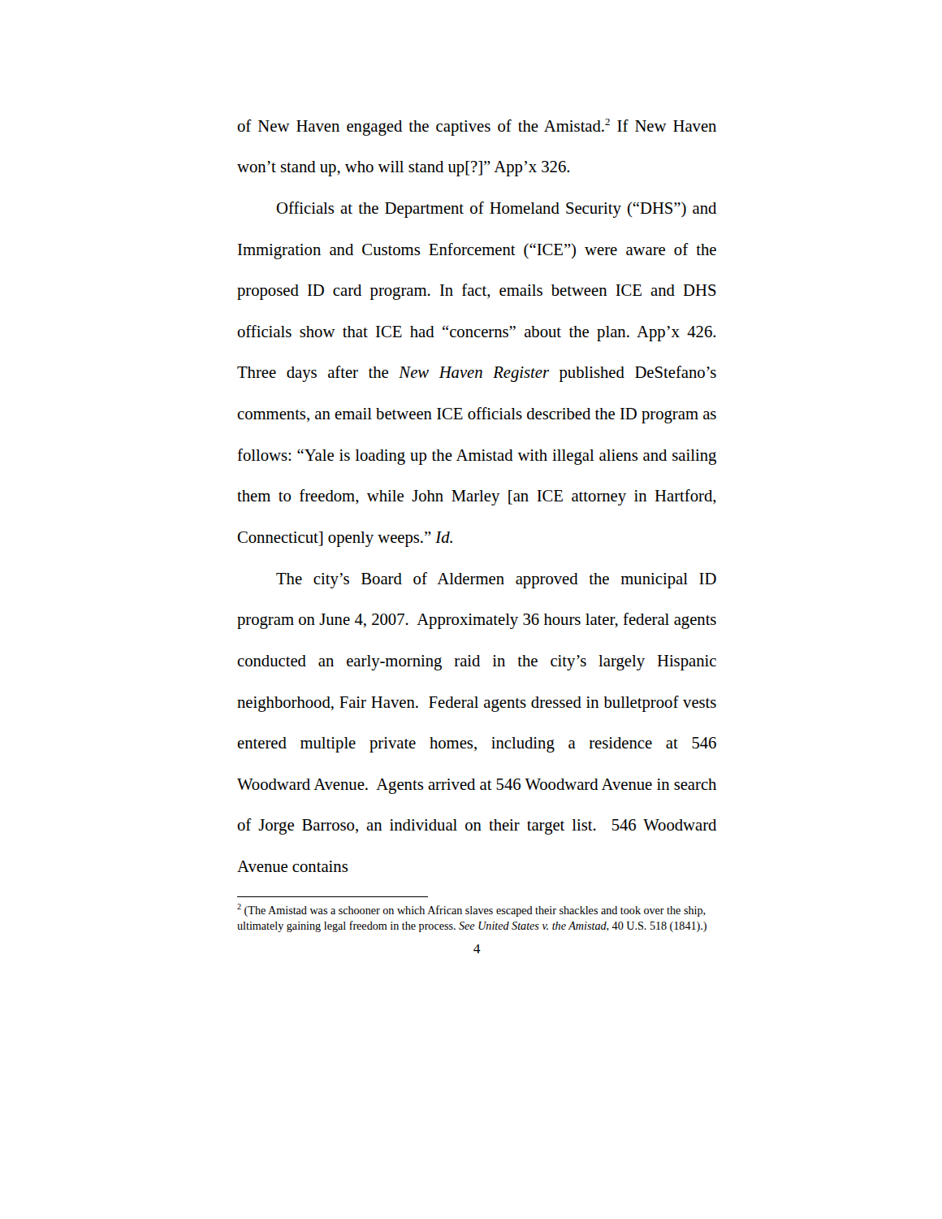of New Haven engaged the captives of the Amistad.2 If New Haven won’t stand up, who will stand up[?]” App’x 326.
Officials at the Department of Homeland Security (“DHS”) and Immigration and Customs Enforcement (“ICE”) were aware of the proposed ID card program. In fact, emails between ICE and DHS officials show that ICE had “concerns” about the plan. App’x 426. Three days after the New Haven Register published DeStefano’s comments, an email between ICE officials described the ID program as follows: “Yale is loading up the Amistad with illegal aliens and sailing them to freedom, while John Marley [an ICE attorney in Hartford, Connecticut] openly weeps.” Id.
The city’s Board of Aldermen approved the municipal ID program on June 4, 2007. Approximately 36 hours later, federal agents conducted an early-morning raid in the city’s largely Hispanic neighborhood, Fair Haven. Federal agents dressed in bulletproof vests entered multiple private homes, including a residence at 546 Woodward Avenue. Agents arrived at 546 Woodward Avenue in search of Jorge Barroso, an individual on their target list. 546 Woodward Avenue contains
2 (The Amistad was a schooner on which African slaves escaped their shackles and took over the ship, ultimately gaining legal freedom in the process. See United States v. the Amistad, 40 U.S. 518 (1841).)
4